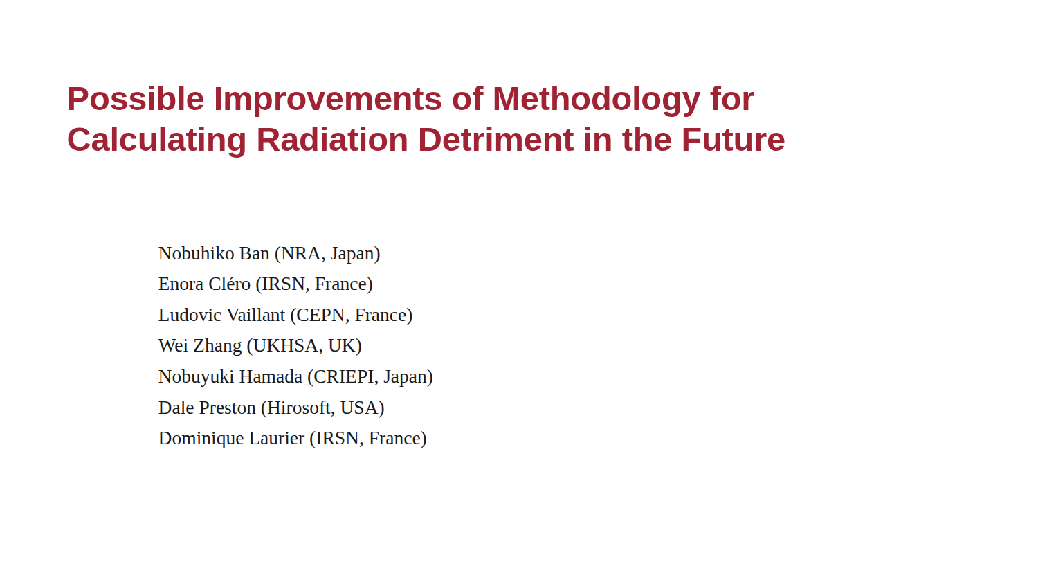Possible Improvements of Methodology for Calculating Radiation Detriment in the Future
Nobuhiko Ban (NRA, Japan)
Enora Cléro (IRSN, France)
Ludovic Vaillant (CEPN, France)
Wei Zhang (UKHSA, UK)
Nobuyuki Hamada (CRIEPI, Japan)
Dale Preston (Hirosoft, USA)
Dominique Laurier (IRSN, France)